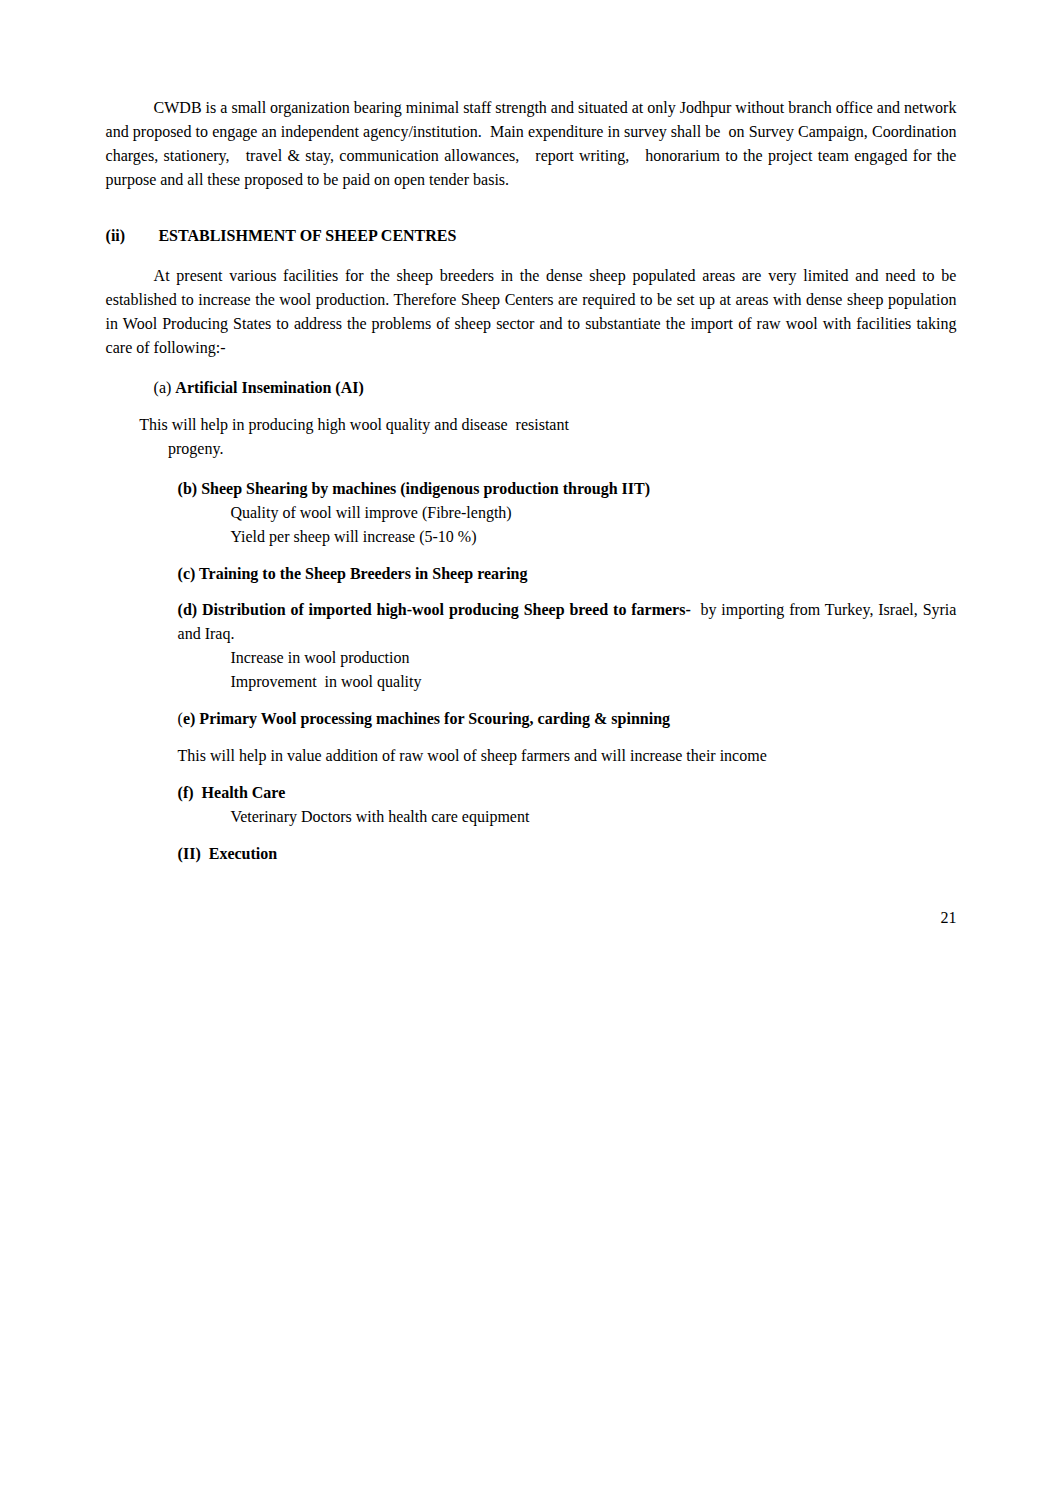CWDB is a small organization bearing minimal staff strength and situated at only Jodhpur without branch office and network and proposed to engage an independent agency/institution. Main expenditure in survey shall be on Survey Campaign, Coordination charges, stationery, travel & stay, communication allowances, report writing, honorarium to the project team engaged for the purpose and all these proposed to be paid on open tender basis.
(ii) ESTABLISHMENT OF SHEEP CENTRES
At present various facilities for the sheep breeders in the dense sheep populated areas are very limited and need to be established to increase the wool production. Therefore Sheep Centers are required to be set up at areas with dense sheep population in Wool Producing States to address the problems of sheep sector and to substantiate the import of raw wool with facilities taking care of following:-
(a) Artificial Insemination (AI)
This will help in producing high wool quality and disease resistant
progeny.
(b) Sheep Shearing by machines (indigenous production through IIT)
Quality of wool will improve (Fibre-length)
Yield per sheep will increase (5-10 %)
(c) Training to the Sheep Breeders in Sheep rearing
(d) Distribution of imported high-wool producing Sheep breed to farmers- by importing from Turkey, Israel, Syria and Iraq.
Increase in wool production
Improvement in wool quality
(e) Primary Wool processing machines for Scouring, carding & spinning
This will help in value addition of raw wool of sheep farmers and will increase their income
(f) Health Care
Veterinary Doctors with health care equipment
(II) Execution
21